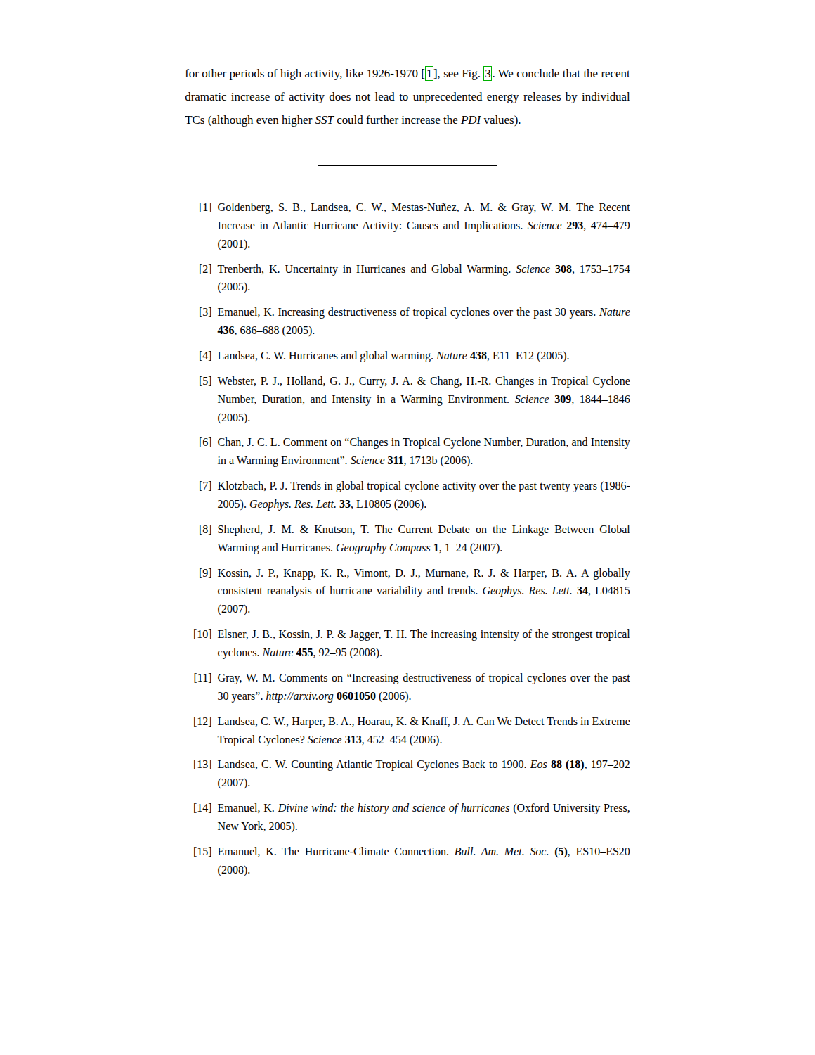for other periods of high activity, like 1926-1970 [1], see Fig. 3. We conclude that the recent dramatic increase of activity does not lead to unprecedented energy releases by individual TCs (although even higher SST could further increase the PDI values).
Goldenberg, S. B., Landsea, C. W., Mestas-Nuñez, A. M. & Gray, W. M. The Recent Increase in Atlantic Hurricane Activity: Causes and Implications. Science 293, 474–479 (2001).
Trenberth, K. Uncertainty in Hurricanes and Global Warming. Science 308, 1753–1754 (2005).
Emanuel, K. Increasing destructiveness of tropical cyclones over the past 30 years. Nature 436, 686–688 (2005).
Landsea, C. W. Hurricanes and global warming. Nature 438, E11–E12 (2005).
Webster, P. J., Holland, G. J., Curry, J. A. & Chang, H.-R. Changes in Tropical Cyclone Number, Duration, and Intensity in a Warming Environment. Science 309, 1844–1846 (2005).
Chan, J. C. L. Comment on “Changes in Tropical Cyclone Number, Duration, and Intensity in a Warming Environment”. Science 311, 1713b (2006).
Klotzbach, P. J. Trends in global tropical cyclone activity over the past twenty years (1986-2005). Geophys. Res. Lett. 33, L10805 (2006).
Shepherd, J. M. & Knutson, T. The Current Debate on the Linkage Between Global Warming and Hurricanes. Geography Compass 1, 1–24 (2007).
Kossin, J. P., Knapp, K. R., Vimont, D. J., Murnane, R. J. & Harper, B. A. A globally consistent reanalysis of hurricane variability and trends. Geophys. Res. Lett. 34, L04815 (2007).
Elsner, J. B., Kossin, J. P. & Jagger, T. H. The increasing intensity of the strongest tropical cyclones. Nature 455, 92–95 (2008).
Gray, W. M. Comments on “Increasing destructiveness of tropical cyclones over the past 30 years”. http://arxiv.org 0601050 (2006).
Landsea, C. W., Harper, B. A., Hoarau, K. & Knaff, J. A. Can We Detect Trends in Extreme Tropical Cyclones? Science 313, 452–454 (2006).
Landsea, C. W. Counting Atlantic Tropical Cyclones Back to 1900. Eos 88 (18), 197–202 (2007).
Emanuel, K. Divine wind: the history and science of hurricanes (Oxford University Press, New York, 2005).
Emanuel, K. The Hurricane-Climate Connection. Bull. Am. Met. Soc. (5), ES10–ES20 (2008).